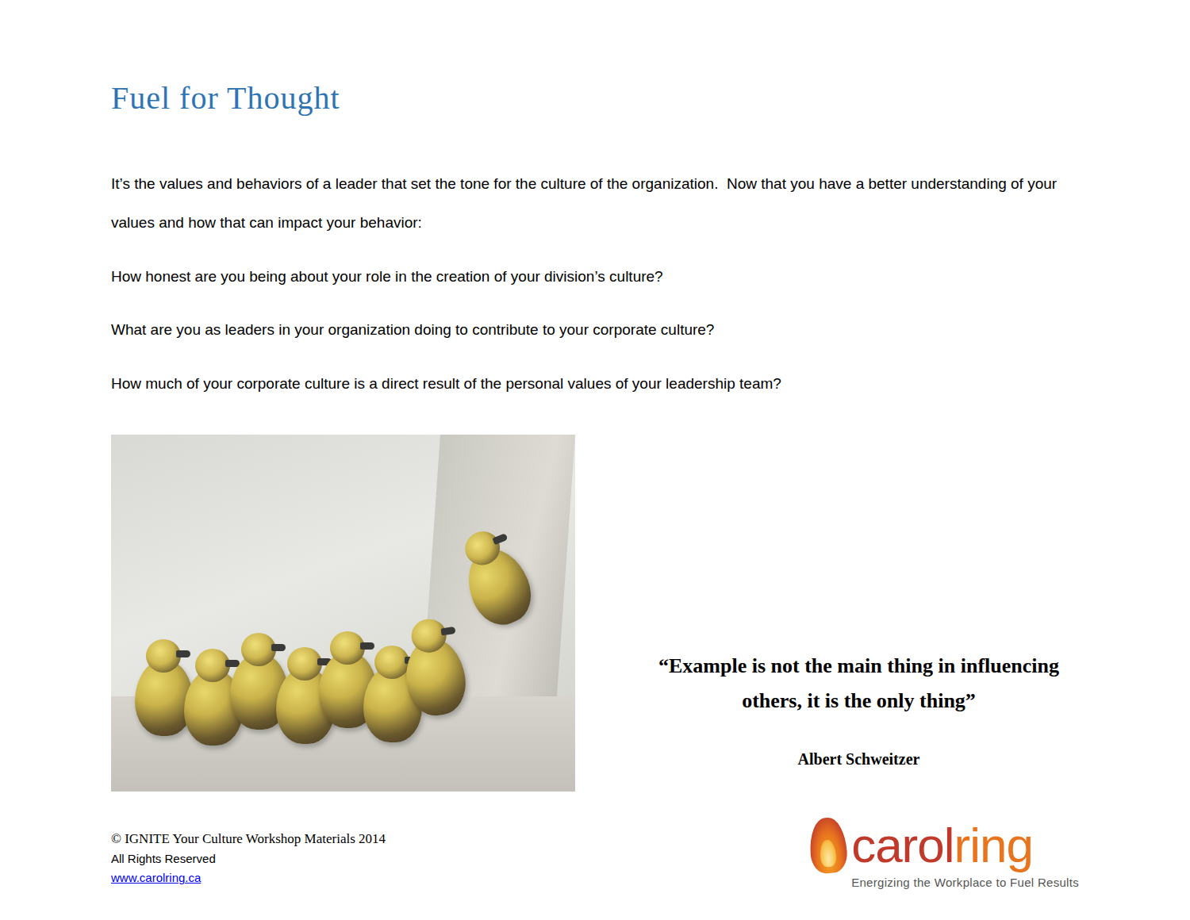Fuel for Thought
It’s the values and behaviors of a leader that set the tone for the culture of the organization. Now that you have a better understanding of your values and how that can impact your behavior:
How honest are you being about your role in the creation of your division’s culture?
What are you as leaders in your organization doing to contribute to your corporate culture?
How much of your corporate culture is a direct result of the personal values of your leadership team?
“Example is not the main thing in influencing others, it is the only thing”
Albert Schweitzer
© IGNITE Your Culture Workshop Materials 2014
All Rights Reserved
www.carolring.ca
carol ring
Energizing the Workplace to Fuel Results